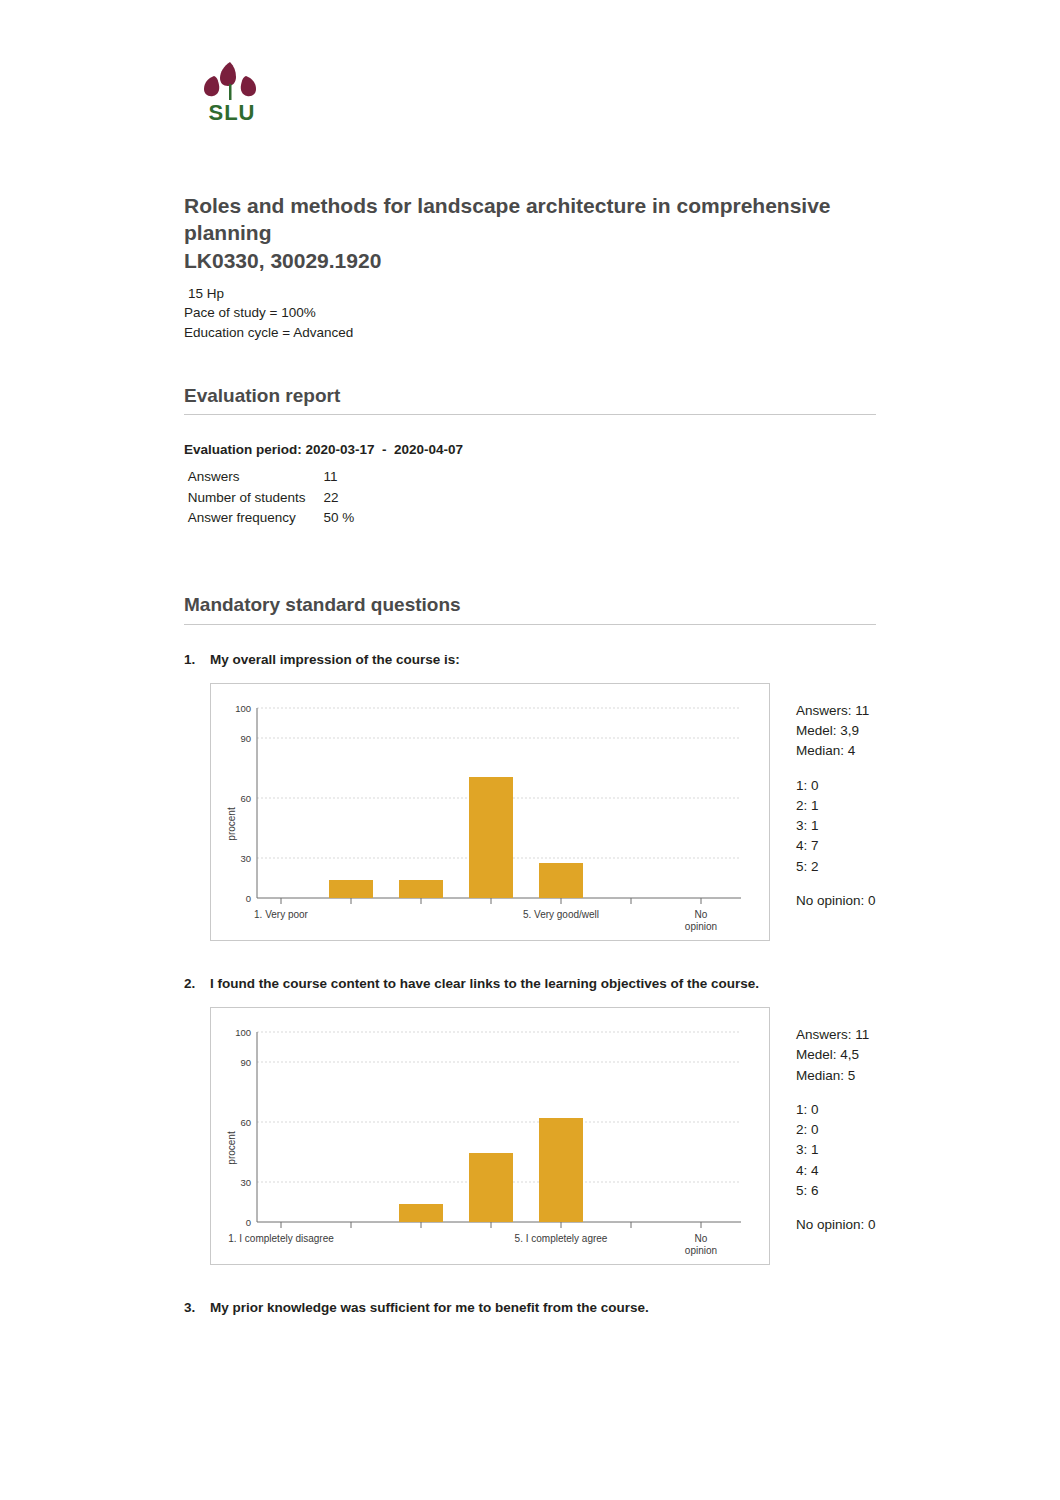SLU
Roles and methods for landscape architecture in comprehensive planning
LK0330, 30029.1920
15 Hp Pace of study = 100% Education cycle = Advanced
Evaluation report
Evaluation period: 2020-03-17 - 2020-04-07
| Answers | 11 |
| Number of students | 22 |
| Answer frequency | 50 % |
Mandatory standard questions
1. My overall impression of the course is:
100 90 60 30 0 procent 1. Very poor 5. Very good/well No opinion
Answers: 11
Medel: 3,9
Median: 4
1: 0
2: 1
3: 1
4: 7
5: 2
No opinion: 0
2. I found the course content to have clear links to the learning objectives of the course.
100 90 60 30 0 procent 1. I completely disagree 5. I completely agree No opinion
Answers: 11
Medel: 4,5
Median: 5
1: 0
2: 0
3: 1
4: 4
5: 6
No opinion: 0
3. My prior knowledge was sufficient for me to benefit from the course.